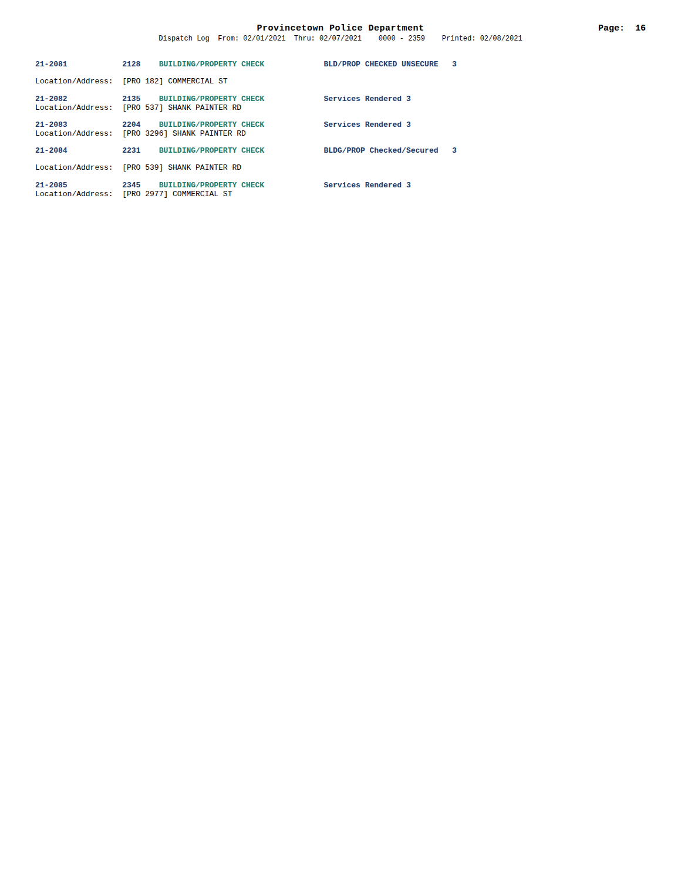Page: 16
Provincetown Police Department
Dispatch Log From: 02/01/2021 Thru: 02/07/2021 0000 - 2359 Printed: 02/08/2021
| 21-2081 | 2128 | BUILDING/PROPERTY CHECK | BLD/PROP CHECKED UNSECURE 3 |
| Location/Address: | [PRO 182] COMMERCIAL ST |
| 21-2082 | 2135 | BUILDING/PROPERTY CHECK | Services Rendered 3 |
| Location/Address: | [PRO 537] SHANK PAINTER RD |
| 21-2083 | 2204 | BUILDING/PROPERTY CHECK | Services Rendered 3 |
| Location/Address: | [PRO 3296] SHANK PAINTER RD |
| 21-2084 | 2231 | BUILDING/PROPERTY CHECK | BLDG/PROP Checked/Secured 3 |
| Location/Address: | [PRO 539] SHANK PAINTER RD |
| 21-2085 | 2345 | BUILDING/PROPERTY CHECK | Services Rendered 3 |
| Location/Address: | [PRO 2977] COMMERCIAL ST |